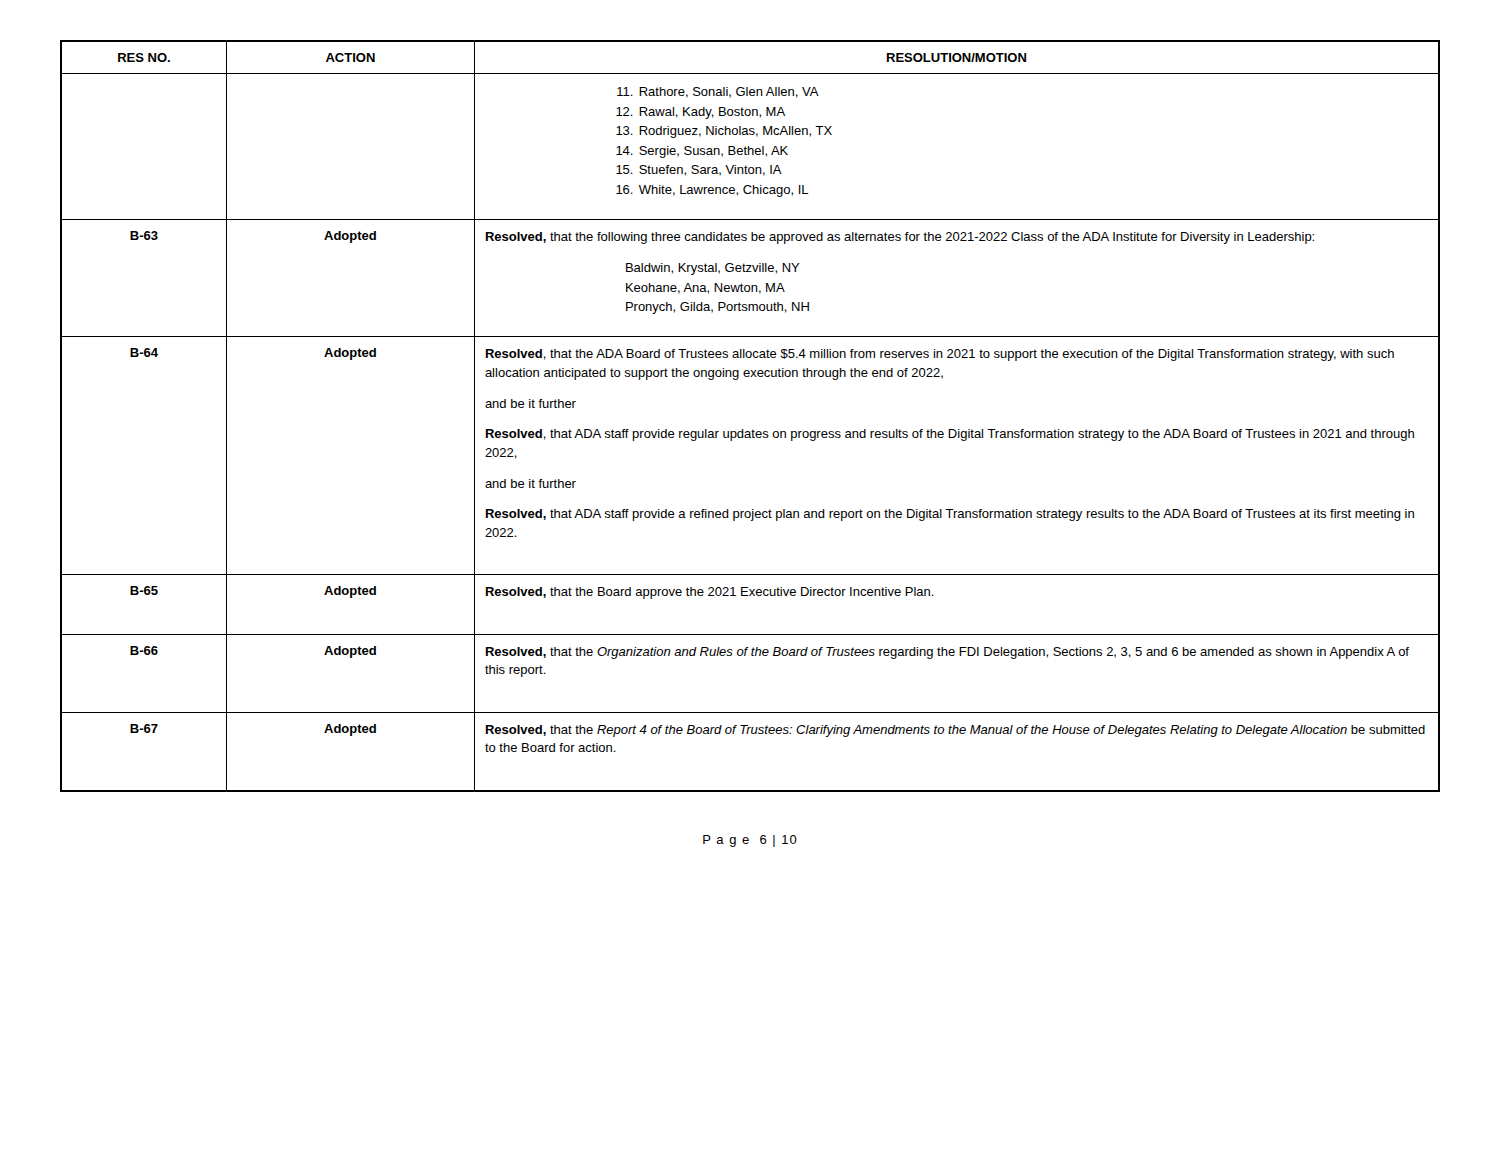| RES NO. | ACTION | RESOLUTION/MOTION |
| --- | --- | --- |
| | | Rathore, Sonali, Glen Allen, VA Rawal, Kady, Boston, MA Rodriguez, Nicholas, McAllen, TX Sergie, Susan, Bethel, AK Stuefen, Sara, Vinton, IA White, Lawrence, Chicago, IL |
| B-63 | Adopted | Resolved, that the following three candidates be approved as alternates for the 2021-2022 Class of the ADA Institute for Diversity in Leadership: Baldwin, Krystal, Getzville, NY Keohane, Ana, Newton, MA Pronych, Gilda, Portsmouth, NH |
| B-64 | Adopted | Resolved , that the ADA Board of Trustees allocate $5.4 million from reserves in 2021 to support the execution of the Digital Transformation strategy, with such allocation anticipated to support the ongoing execution through the end of 2022, and be it further Resolved , that ADA staff provide regular updates on progress and results of the Digital Transformation strategy to the ADA Board of Trustees in 2021 and through 2022, and be it further Resolved, that ADA staff provide a refined project plan and report on the Digital Transformation strategy results to the ADA Board of Trustees at its first meeting in 2022. |
| B-65 | Adopted | Resolved, that the Board approve the 2021 Executive Director Incentive Plan. |
| B-66 | Adopted | Resolved, that the Organization and Rules of the Board of Trustees regarding the FDI Delegation, Sections 2, 3, 5 and 6 be amended as shown in Appendix A of this report. |
| B-67 | Adopted | Resolved, that the Report 4 of the Board of Trustees: Clarifying Amendments to the Manual of the House of Delegates Relating to Delegate Allocation be submitted to the Board for action. |
P a g e 6 | 10